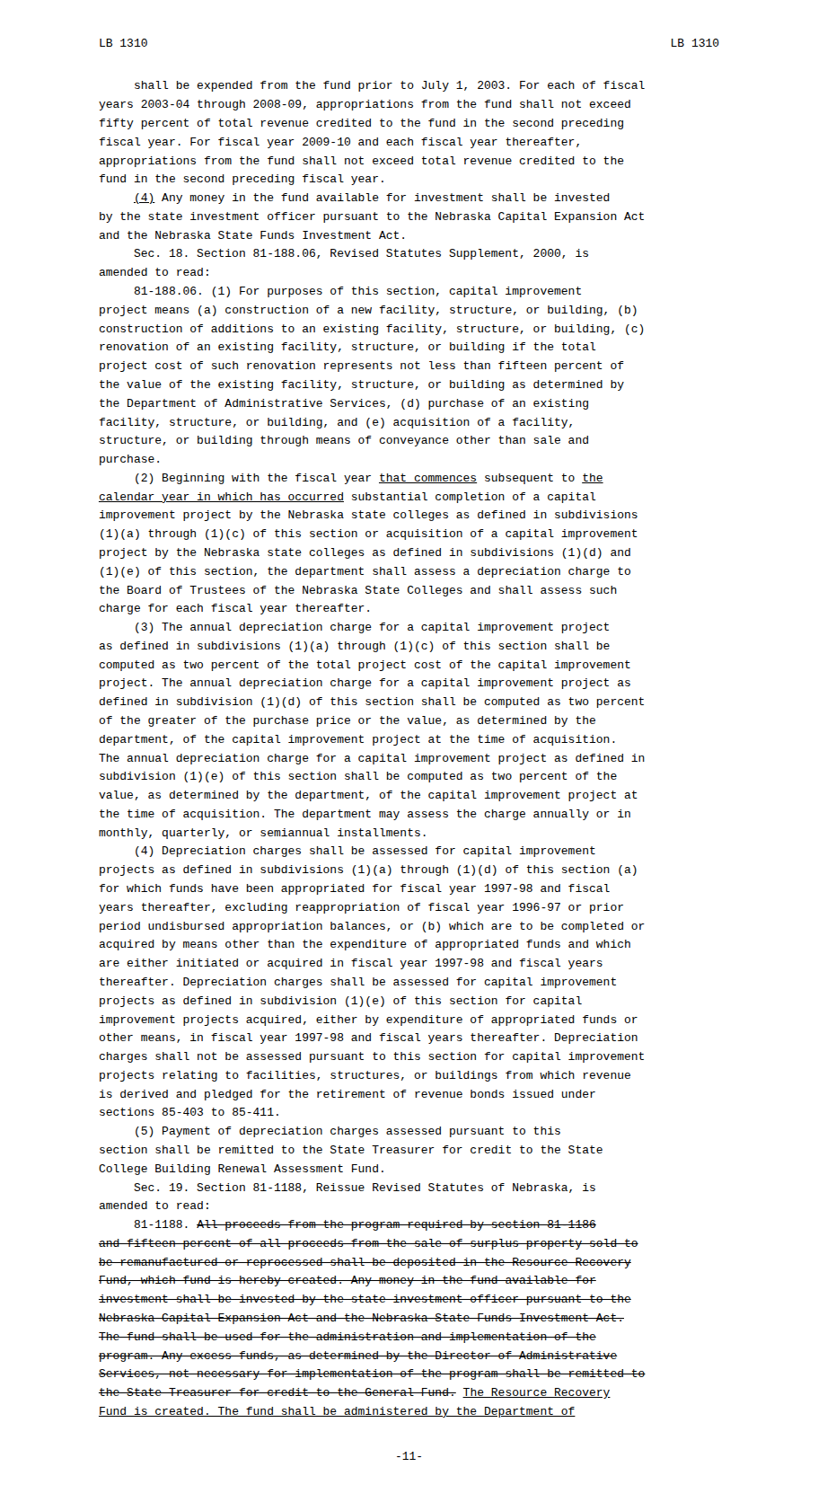LB 1310 LB 1310
shall be expended from the fund prior to July 1, 2003. For each of fiscal
years 2003-04 through 2008-09, appropriations from the fund shall not exceed
fifty percent of total revenue credited to the fund in the second preceding
fiscal year. For fiscal year 2009-10 and each fiscal year thereafter,
appropriations from the fund shall not exceed total revenue credited to the
fund in the second preceding fiscal year.
(4) Any money in the fund available for investment shall be invested
by the state investment officer pursuant to the Nebraska Capital Expansion Act
and the Nebraska State Funds Investment Act.
Sec. 18. Section 81-188.06, Revised Statutes Supplement, 2000, is
amended to read:
81-188.06. (1) For purposes of this section, capital improvement
project means (a) construction of a new facility, structure, or building, (b)
construction of additions to an existing facility, structure, or building, (c)
renovation of an existing facility, structure, or building if the total
project cost of such renovation represents not less than fifteen percent of
the value of the existing facility, structure, or building as determined by
the Department of Administrative Services, (d) purchase of an existing
facility, structure, or building, and (e) acquisition of a facility,
structure, or building through means of conveyance other than sale and
purchase.
(2) Beginning with the fiscal year that commences subsequent to the
calendar year in which has occurred substantial completion of a capital
improvement project by the Nebraska state colleges as defined in subdivisions
(1)(a) through (1)(c) of this section or acquisition of a capital improvement
project by the Nebraska state colleges as defined in subdivisions (1)(d) and
(1)(e) of this section, the department shall assess a depreciation charge to
the Board of Trustees of the Nebraska State Colleges and shall assess such
charge for each fiscal year thereafter.
(3) The annual depreciation charge for a capital improvement project
as defined in subdivisions (1)(a) through (1)(c) of this section shall be
computed as two percent of the total project cost of the capital improvement
project. The annual depreciation charge for a capital improvement project as
defined in subdivision (1)(d) of this section shall be computed as two percent
of the greater of the purchase price or the value, as determined by the
department, of the capital improvement project at the time of acquisition.
The annual depreciation charge for a capital improvement project as defined in
subdivision (1)(e) of this section shall be computed as two percent of the
value, as determined by the department, of the capital improvement project at
the time of acquisition. The department may assess the charge annually or in
monthly, quarterly, or semiannual installments.
(4) Depreciation charges shall be assessed for capital improvement
projects as defined in subdivisions (1)(a) through (1)(d) of this section (a)
for which funds have been appropriated for fiscal year 1997-98 and fiscal
years thereafter, excluding reappropriation of fiscal year 1996-97 or prior
period undisbursed appropriation balances, or (b) which are to be completed or
acquired by means other than the expenditure of appropriated funds and which
are either initiated or acquired in fiscal year 1997-98 and fiscal years
thereafter. Depreciation charges shall be assessed for capital improvement
projects as defined in subdivision (1)(e) of this section for capital
improvement projects acquired, either by expenditure of appropriated funds or
other means, in fiscal year 1997-98 and fiscal years thereafter. Depreciation
charges shall not be assessed pursuant to this section for capital improvement
projects relating to facilities, structures, or buildings from which revenue
is derived and pledged for the retirement of revenue bonds issued under
sections 85-403 to 85-411.
(5) Payment of depreciation charges assessed pursuant to this
section shall be remitted to the State Treasurer for credit to the State
College Building Renewal Assessment Fund.
Sec. 19. Section 81-1188, Reissue Revised Statutes of Nebraska, is
amended to read:
81-1188. All proceeds from the program required by section 81-1186
and fifteen percent of all proceeds from the sale of surplus property sold to
be remanufactured or reprocessed shall be deposited in the Resource Recovery
Fund, which fund is hereby created. Any money in the fund available for
investment shall be invested by the state investment officer pursuant to the
Nebraska Capital Expansion Act and the Nebraska State Funds Investment Act.
The fund shall be used for the administration and implementation of the
program. Any excess funds, as determined by the Director of Administrative
Services, not necessary for implementation of the program shall be remitted to
the State Treasurer for credit to the General Fund. The Resource Recovery
Fund is created. The fund shall be administered by the Department of
-11-